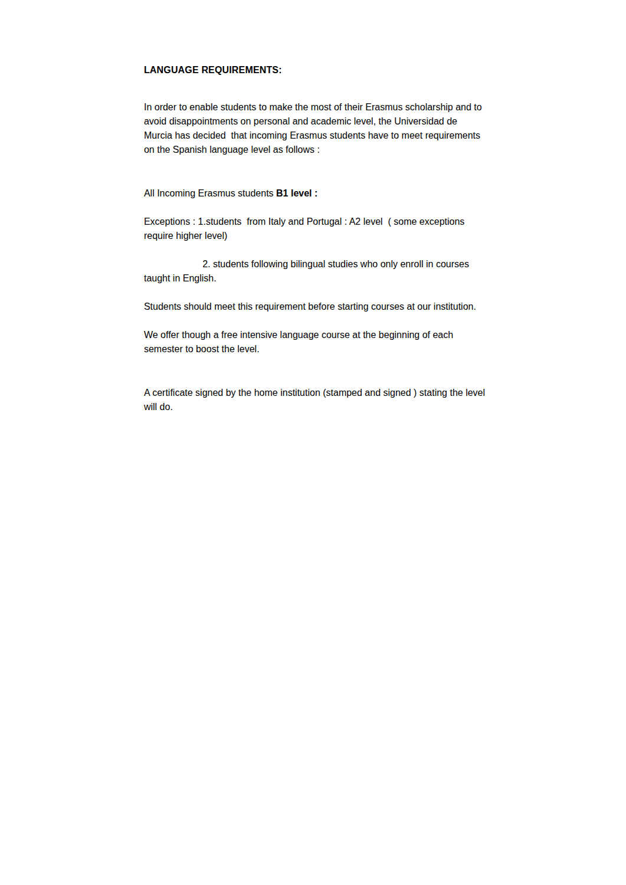LANGUAGE REQUIREMENTS:
In order to enable students to make the most of their Erasmus scholarship and to avoid disappointments on personal and academic level, the Universidad de Murcia has decided that incoming Erasmus students have to meet requirements on the Spanish language level as follows :
All Incoming Erasmus students B1 level :
Exceptions : 1.students from Italy and Portugal : A2 level ( some exceptions require higher level)
2. students following bilingual studies who only enroll in courses taught in English.
Students should meet this requirement before starting courses at our institution.
We offer though a free intensive language course at the beginning of each semester to boost the level.
A certificate signed by the home institution (stamped and signed ) stating the level will do.